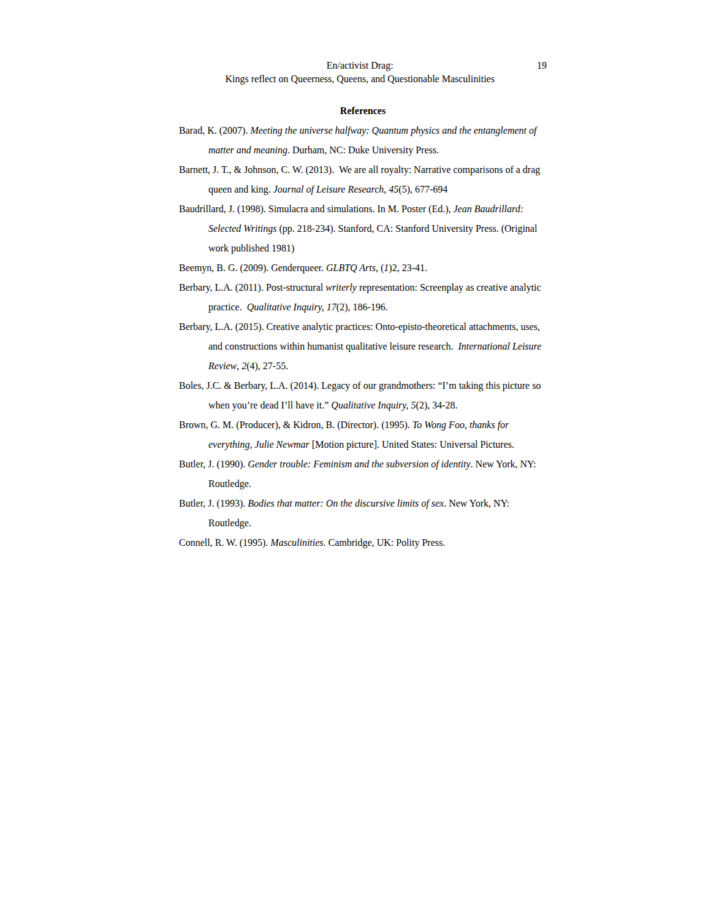En/activist Drag:
Kings reflect on Queerness, Queens, and Questionable Masculinities
19
References
Barad, K. (2007). Meeting the universe halfway: Quantum physics and the entanglement of matter and meaning. Durham, NC: Duke University Press.
Barnett, J. T., & Johnson, C. W. (2013). We are all royalty: Narrative comparisons of a drag queen and king. Journal of Leisure Research, 45(5), 677-694
Baudrillard, J. (1998). Simulacra and simulations. In M. Poster (Ed.), Jean Baudrillard: Selected Writings (pp. 218-234). Stanford, CA: Stanford University Press. (Original work published 1981)
Beemyn, B. G. (2009). Genderqueer. GLBTQ Arts, (1)2, 23-41.
Berbary, L.A. (2011). Post-structural writerly representation: Screenplay as creative analytic practice. Qualitative Inquiry, 17(2), 186-196.
Berbary, L.A. (2015). Creative analytic practices: Onto-episto-theoretical attachments, uses, and constructions within humanist qualitative leisure research. International Leisure Review, 2(4), 27-55.
Boles, J.C. & Berbary, L.A. (2014). Legacy of our grandmothers: “I’m taking this picture so when you’re dead I’ll have it.” Qualitative Inquiry, 5(2), 34-28.
Brown, G. M. (Producer), & Kidron, B. (Director). (1995). To Wong Foo, thanks for everything, Julie Newmar [Motion picture]. United States: Universal Pictures.
Butler, J. (1990). Gender trouble: Feminism and the subversion of identity. New York, NY: Routledge.
Butler, J. (1993). Bodies that matter: On the discursive limits of sex. New York, NY: Routledge.
Connell, R. W. (1995). Masculinities. Cambridge, UK: Polity Press.